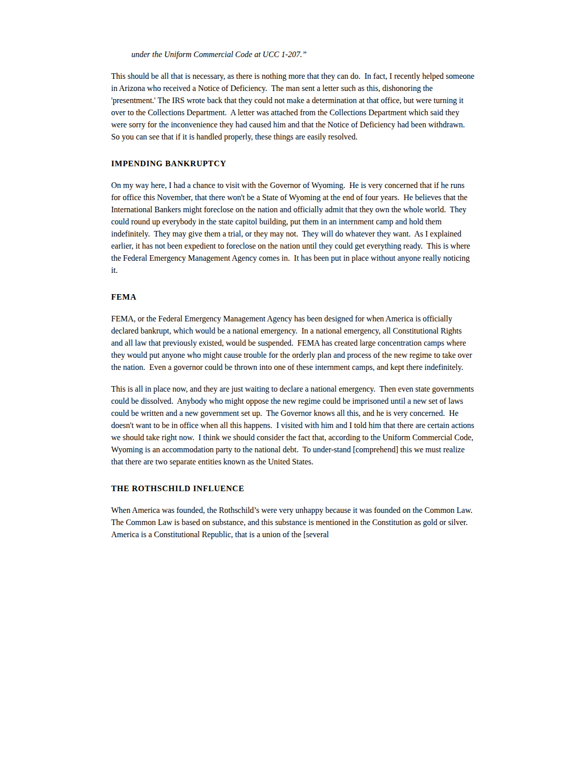under the Uniform Commercial Code at UCC 1-207.”
This should be all that is necessary, as there is nothing more that they can do. In fact, I recently helped someone in Arizona who received a Notice of Deficiency. The man sent a letter such as this, dishonoring the 'presentment.' The IRS wrote back that they could not make a determination at that office, but were turning it over to the Collections Department. A letter was attached from the Collections Department which said they were sorry for the inconvenience they had caused him and that the Notice of Deficiency had been withdrawn. So you can see that if it is handled properly, these things are easily resolved.
Impending Bankruptcy
On my way here, I had a chance to visit with the Governor of Wyoming. He is very concerned that if he runs for office this November, that there won't be a State of Wyoming at the end of four years. He believes that the International Bankers might foreclose on the nation and officially admit that they own the whole world. They could round up everybody in the state capitol building, put them in an internment camp and hold them indefinitely. They may give them a trial, or they may not. They will do whatever they want. As I explained earlier, it has not been expedient to foreclose on the nation until they could get everything ready. This is where the Federal Emergency Management Agency comes in. It has been put in place without anyone really noticing it.
FEMA
FEMA, or the Federal Emergency Management Agency has been designed for when America is officially declared bankrupt, which would be a national emergency. In a national emergency, all Constitutional Rights and all law that previously existed, would be suspended. FEMA has created large concentration camps where they would put anyone who might cause trouble for the orderly plan and process of the new regime to take over the nation. Even a governor could be thrown into one of these internment camps, and kept there indefinitely.
This is all in place now, and they are just waiting to declare a national emergency. Then even state governments could be dissolved. Anybody who might oppose the new regime could be imprisoned until a new set of laws could be written and a new government set up. The Governor knows all this, and he is very concerned. He doesn't want to be in office when all this happens. I visited with him and I told him that there are certain actions we should take right now. I think we should consider the fact that, according to the Uniform Commercial Code, Wyoming is an accommodation party to the national debt. To under-stand [comprehend] this we must realize that there are two separate entities known as the United States.
The Rothschild Influence
When America was founded, the Rothschild’s were very unhappy because it was founded on the Common Law. The Common Law is based on substance, and this substance is mentioned in the Constitution as gold or silver. America is a Constitutional Republic, that is a union of the [several